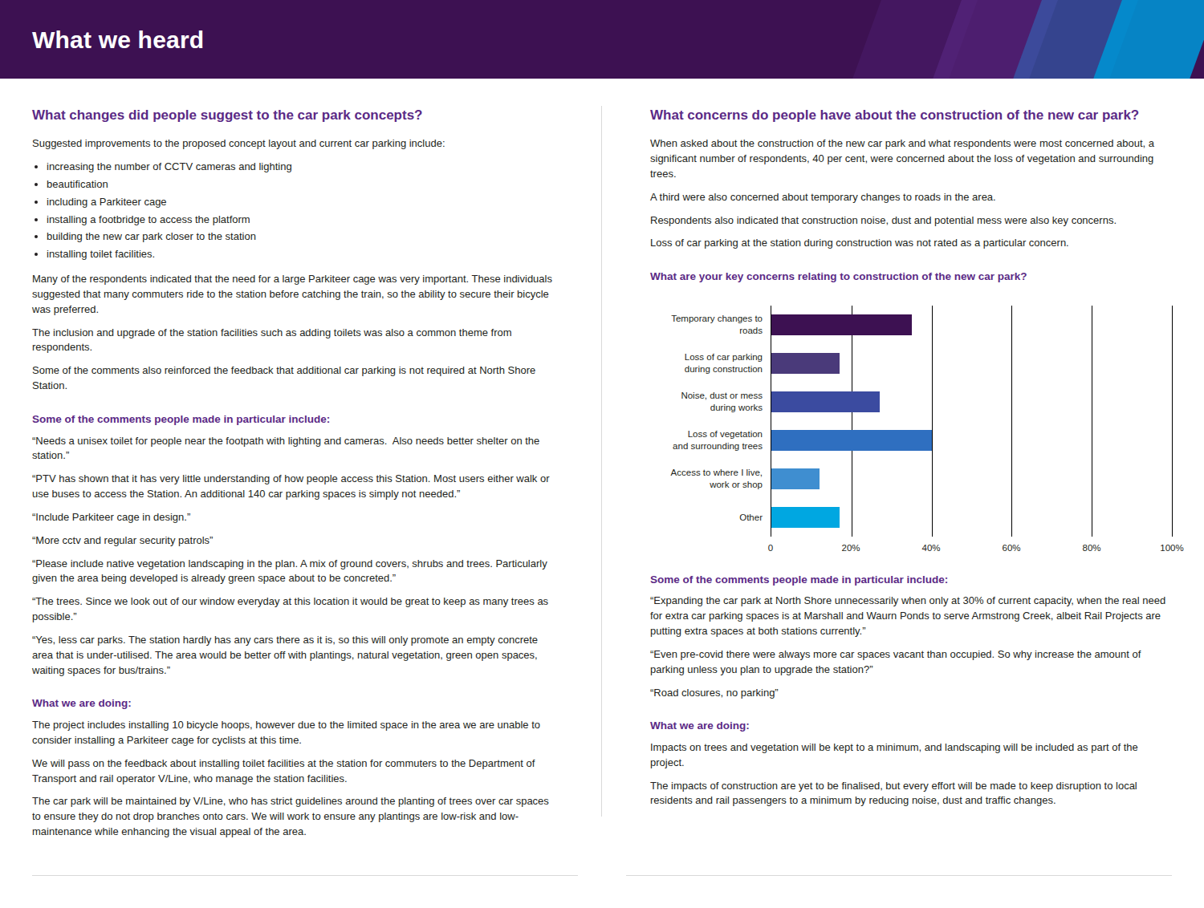What we heard
What changes did people suggest to the car park concepts?
Suggested improvements to the proposed concept layout and current car parking include:
increasing the number of CCTV cameras and lighting
beautification
including a Parkiteer cage
installing a footbridge to access the platform
building the new car park closer to the station
installing toilet facilities.
Many of the respondents indicated that the need for a large Parkiteer cage was very important. These individuals suggested that many commuters ride to the station before catching the train, so the ability to secure their bicycle was preferred.
The inclusion and upgrade of the station facilities such as adding toilets was also a common theme from respondents.
Some of the comments also reinforced the feedback that additional car parking is not required at North Shore Station.
Some of the comments people made in particular include:
“Needs a unisex toilet for people near the footpath with lighting and cameras. Also needs better shelter on the station.”
“PTV has shown that it has very little understanding of how people access this Station. Most users either walk or use buses to access the Station. An additional 140 car parking spaces is simply not needed.”
“Include Parkiteer cage in design.”
“More cctv and regular security patrols”
“Please include native vegetation landscaping in the plan. A mix of ground covers, shrubs and trees. Particularly given the area being developed is already green space about to be concreted.”
“The trees. Since we look out of our window everyday at this location it would be great to keep as many trees as possible.”
“Yes, less car parks. The station hardly has any cars there as it is, so this will only promote an empty concrete area that is under-utilised. The area would be better off with plantings, natural vegetation, green open spaces, waiting spaces for bus/trains.”
What we are doing:
The project includes installing 10 bicycle hoops, however due to the limited space in the area we are unable to consider installing a Parkiteer cage for cyclists at this time.
We will pass on the feedback about installing toilet facilities at the station for commuters to the Department of Transport and rail operator V/Line, who manage the station facilities.
The car park will be maintained by V/Line, who has strict guidelines around the planting of trees over car spaces to ensure they do not drop branches onto cars. We will work to ensure any plantings are low-risk and low-maintenance while enhancing the visual appeal of the area.
What concerns do people have about the construction of the new car park?
When asked about the construction of the new car park and what respondents were most concerned about, a significant number of respondents, 40 per cent, were concerned about the loss of vegetation and surrounding trees.
A third were also concerned about temporary changes to roads in the area.
Respondents also indicated that construction noise, dust and potential mess were also key concerns.
Loss of car parking at the station during construction was not rated as a particular concern.
What are your key concerns relating to construction of the new car park?
Temporary changes to roads
Loss of car parking
during construction
Noise, dust or mess
during works
Loss of vegetation
and surrounding trees
Access to where I live,
work or shop
Other
0 20% 40% 60% 80% 100%
Some of the comments people made in particular include:
“Expanding the car park at North Shore unnecessarily when only at 30% of current capacity, when the real need for extra car parking spaces is at Marshall and Waurn Ponds to serve Armstrong Creek, albeit Rail Projects are putting extra spaces at both stations currently.”
“Even pre-covid there were always more car spaces vacant than occupied. So why increase the amount of parking unless you plan to upgrade the station?”
“Road closures, no parking”
What we are doing:
Impacts on trees and vegetation will be kept to a minimum, and landscaping will be included as part of the project.
The impacts of construction are yet to be finalised, but every effort will be made to keep disruption to local residents and rail passengers to a minimum by reducing noise, dust and traffic changes.